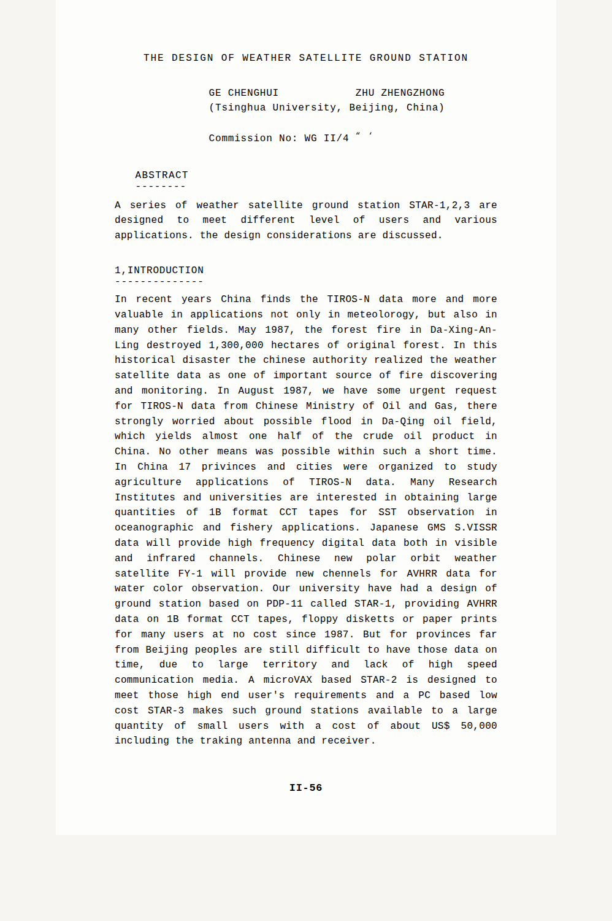THE DESIGN OF WEATHER SATELLITE GROUND STATION
GE CHENGHUI ZHU ZHENGZHONG
(Tsinghua University, Beijing, China)
Commission No: WG II/4 “ ‘
ABSTRACT
--------
A series of weather satellite ground station STAR-1,2,3 are designed to meet different level of users and various applications. the design considerations are discussed.
1,INTRODUCTION
--------------
In recent years China finds the TIROS-N data more and more valuable in applications not only in meteolorogy, but also in many other fields. May 1987, the forest fire in Da-Xing-An-Ling destroyed 1,300,000 hectares of original forest. In this historical disaster the chinese authority realized the weather satellite data as one of important source of fire discovering and monitoring. In August 1987, we have some urgent request for TIROS-N data from Chinese Ministry of Oil and Gas, there strongly worried about possible flood in Da-Qing oil field, which yields almost one half of the crude oil product in China. No other means was possible within such a short time. In China 17 privinces and cities were organized to study agriculture applications of TIROS-N data. Many Research Institutes and universities are interested in obtaining large quantities of 1B format CCT tapes for SST observation in oceanographic and fishery applications. Japanese GMS S.VISSR data will provide high frequency digital data both in visible and infrared channels. Chinese new polar orbit weather satellite FY-1 will provide new chennels for AVHRR data for water color observation. Our university have had a design of ground station based on PDP-11 called STAR-1, providing AVHRR data on 1B format CCT tapes, floppy disketts or paper prints for many users at no cost since 1987. But for provinces far from Beijing peoples are still difficult to have those data on time, due to large territory and lack of high speed communication media. A microVAX based STAR-2 is designed to meet those high end user's requirements and a PC based low cost STAR-3 makes such ground stations available to a large quantity of small users with a cost of about US$ 50,000 including the traking antenna and receiver.
II-56